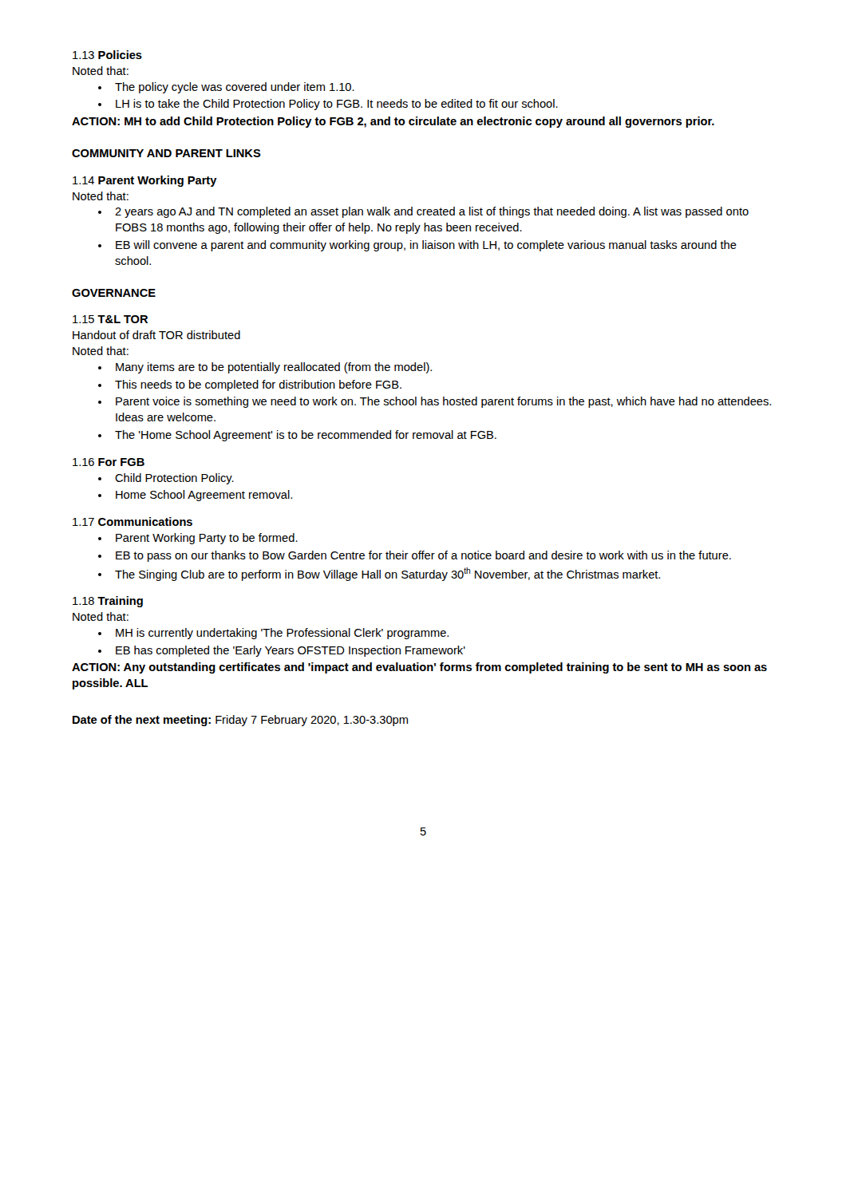1.13 Policies
Noted that:
The policy cycle was covered under item 1.10.
LH is to take the Child Protection Policy to FGB. It needs to be edited to fit our school.
ACTION: MH to add Child Protection Policy to FGB 2, and to circulate an electronic copy around all governors prior.
COMMUNITY AND PARENT LINKS
1.14 Parent Working Party
Noted that:
2 years ago AJ and TN completed an asset plan walk and created a list of things that needed doing. A list was passed onto FOBS 18 months ago, following their offer of help. No reply has been received.
EB will convene a parent and community working group, in liaison with LH, to complete various manual tasks around the school.
GOVERNANCE
1.15 T&L TOR
Handout of draft TOR distributed
Noted that:
Many items are to be potentially reallocated (from the model).
This needs to be completed for distribution before FGB.
Parent voice is something we need to work on. The school has hosted parent forums in the past, which have had no attendees. Ideas are welcome.
The 'Home School Agreement' is to be recommended for removal at FGB.
1.16 For FGB
Child Protection Policy.
Home School Agreement removal.
1.17 Communications
Parent Working Party to be formed.
EB to pass on our thanks to Bow Garden Centre for their offer of a notice board and desire to work with us in the future.
The Singing Club are to perform in Bow Village Hall on Saturday 30th November, at the Christmas market.
1.18 Training
Noted that:
MH is currently undertaking 'The Professional Clerk' programme.
EB has completed the 'Early Years OFSTED Inspection Framework'
ACTION: Any outstanding certificates and 'impact and evaluation' forms from completed training to be sent to MH as soon as possible. ALL
Date of the next meeting: Friday 7 February 2020, 1.30-3.30pm
5